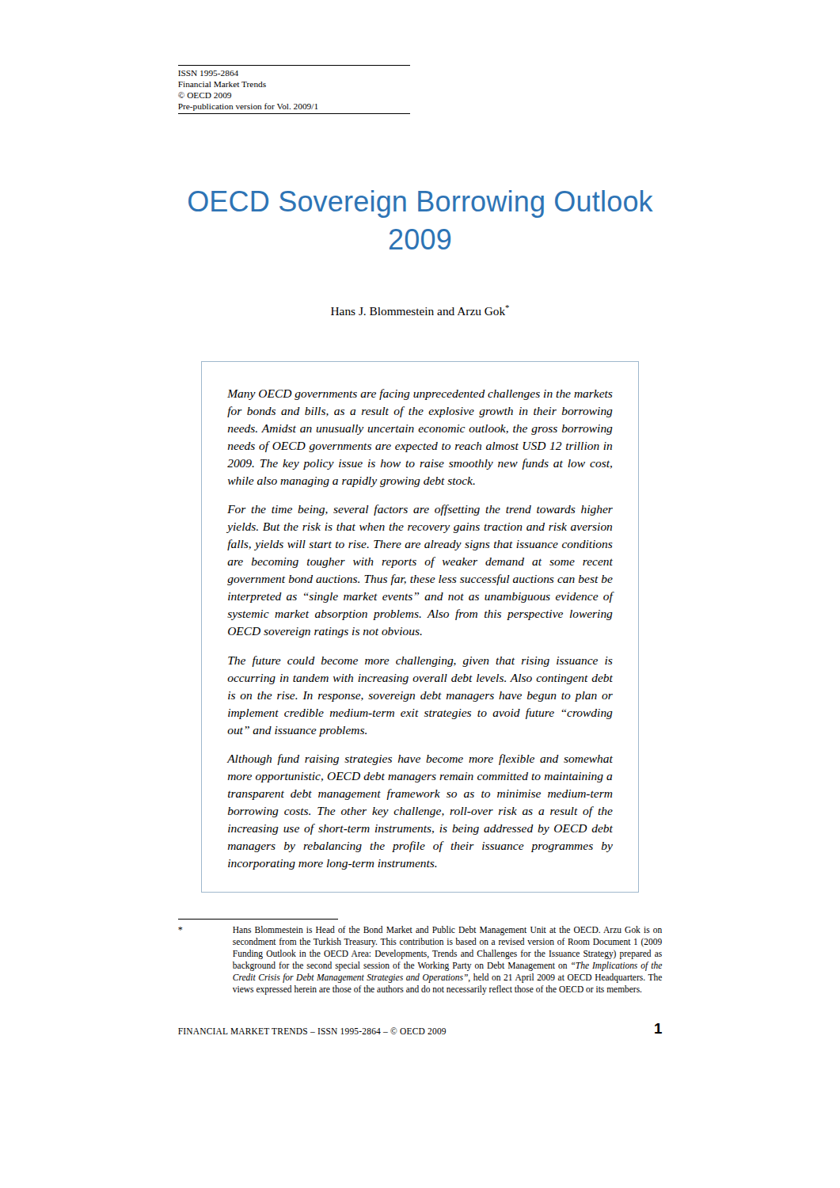ISSN 1995-2864
Financial Market Trends
© OECD 2009
Pre-publication version for Vol. 2009/1
OECD Sovereign Borrowing Outlook 2009
Hans J. Blommestein and Arzu Gok*
Many OECD governments are facing unprecedented challenges in the markets for bonds and bills, as a result of the explosive growth in their borrowing needs. Amidst an unusually uncertain economic outlook, the gross borrowing needs of OECD governments are expected to reach almost USD 12 trillion in 2009. The key policy issue is how to raise smoothly new funds at low cost, while also managing a rapidly growing debt stock.
For the time being, several factors are offsetting the trend towards higher yields. But the risk is that when the recovery gains traction and risk aversion falls, yields will start to rise. There are already signs that issuance conditions are becoming tougher with reports of weaker demand at some recent government bond auctions. Thus far, these less successful auctions can best be interpreted as “single market events” and not as unambiguous evidence of systemic market absorption problems. Also from this perspective lowering OECD sovereign ratings is not obvious.
The future could become more challenging, given that rising issuance is occurring in tandem with increasing overall debt levels. Also contingent debt is on the rise. In response, sovereign debt managers have begun to plan or implement credible medium-term exit strategies to avoid future “crowding out” and issuance problems.
Although fund raising strategies have become more flexible and somewhat more opportunistic, OECD debt managers remain committed to maintaining a transparent debt management framework so as to minimise medium-term borrowing costs. The other key challenge, roll-over risk as a result of the increasing use of short-term instruments, is being addressed by OECD debt managers by rebalancing the profile of their issuance programmes by incorporating more long-term instruments.
*
Hans Blommestein is Head of the Bond Market and Public Debt Management Unit at the OECD. Arzu Gok is on secondment from the Turkish Treasury. This contribution is based on a revised version of Room Document 1 (2009 Funding Outlook in the OECD Area: Developments, Trends and Challenges for the Issuance Strategy) prepared as background for the second special session of the Working Party on Debt Management on “The Implications of the Credit Crisis for Debt Management Strategies and Operations”, held on 21 April 2009 at OECD Headquarters. The views expressed herein are those of the authors and do not necessarily reflect those of the OECD or its members.
FINANCIAL MARKET TRENDS – ISSN 1995-2864 – © OECD 2009
1